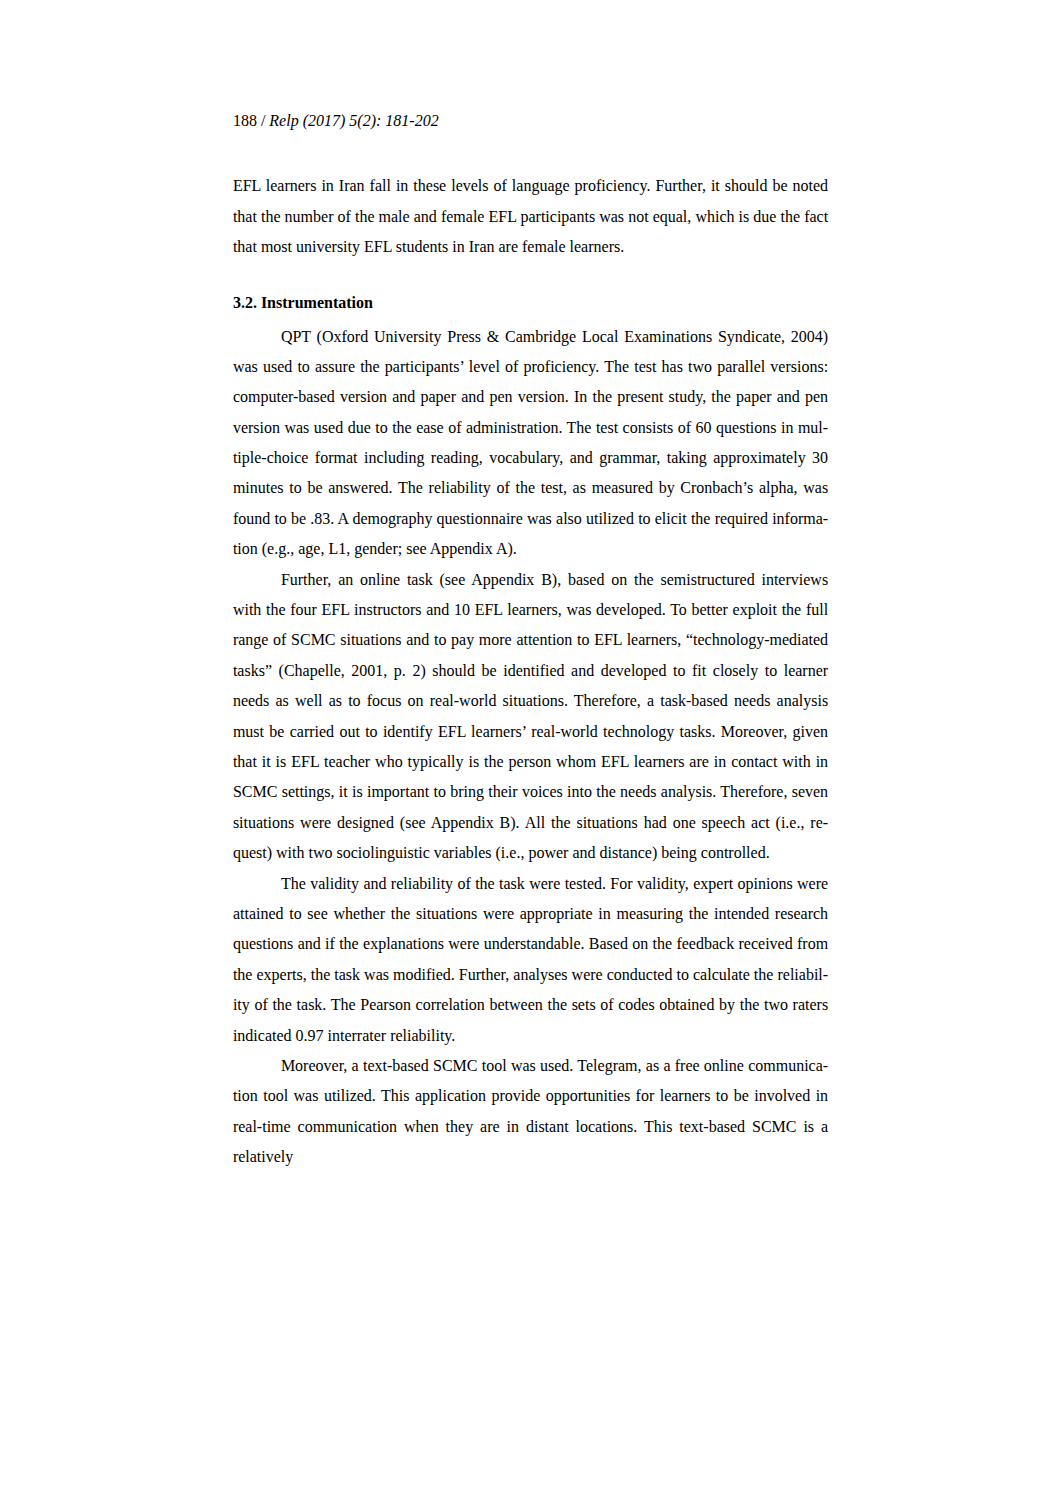188 / Relp (2017) 5(2): 181-202
EFL learners in Iran fall in these levels of language proficiency. Further, it should be noted that the number of the male and female EFL participants was not equal, which is due the fact that most university EFL students in Iran are female learners.
3.2. Instrumentation
QPT (Oxford University Press & Cambridge Local Examinations Syndicate, 2004) was used to assure the participants’ level of proficiency. The test has two parallel versions: computer-based version and paper and pen version. In the present study, the paper and pen version was used due to the ease of administration. The test consists of 60 questions in multiple-choice format including reading, vocabulary, and grammar, taking approximately 30 minutes to be answered. The reliability of the test, as measured by Cronbach’s alpha, was found to be .83. A demography questionnaire was also utilized to elicit the required information (e.g., age, L1, gender; see Appendix A).
Further, an online task (see Appendix B), based on the semistructured interviews with the four EFL instructors and 10 EFL learners, was developed. To better exploit the full range of SCMC situations and to pay more attention to EFL learners, “technology-mediated tasks” (Chapelle, 2001, p. 2) should be identified and developed to fit closely to learner needs as well as to focus on real-world situations. Therefore, a task-based needs analysis must be carried out to identify EFL learners’ real-world technology tasks. Moreover, given that it is EFL teacher who typically is the person whom EFL learners are in contact with in SCMC settings, it is important to bring their voices into the needs analysis. Therefore, seven situations were designed (see Appendix B). All the situations had one speech act (i.e., request) with two sociolinguistic variables (i.e., power and distance) being controlled.
The validity and reliability of the task were tested. For validity, expert opinions were attained to see whether the situations were appropriate in measuring the intended research questions and if the explanations were understandable. Based on the feedback received from the experts, the task was modified. Further, analyses were conducted to calculate the reliability of the task. The Pearson correlation between the sets of codes obtained by the two raters indicated 0.97 interrater reliability.
Moreover, a text-based SCMC tool was used. Telegram, as a free online communication tool was utilized. This application provide opportunities for learners to be involved in real-time communication when they are in distant locations. This text-based SCMC is a relatively